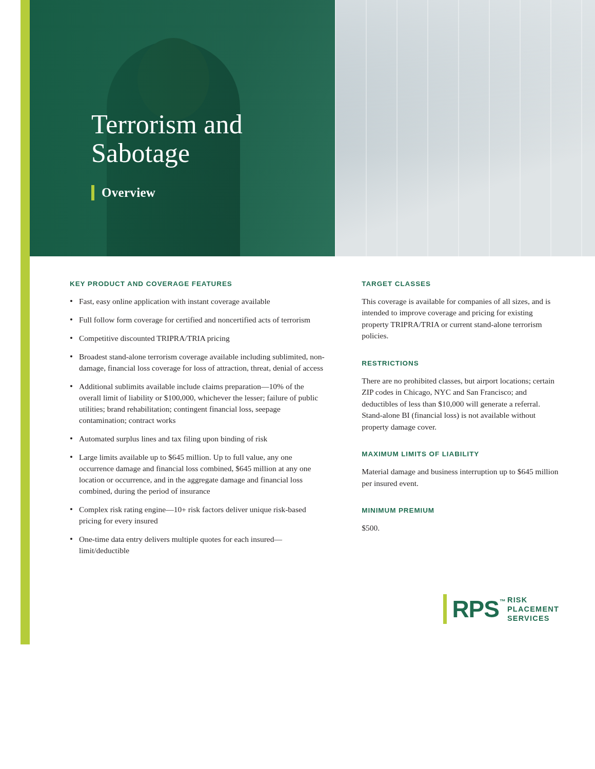Terrorism and
Sabotage
Overview
Key Product and Coverage Features
Fast, easy online application with instant coverage available
Full follow form coverage for certified and noncertified acts of terrorism
Competitive discounted TRIPRA/TRIA pricing
Broadest stand-alone terrorism coverage available including sublimited, non-damage, financial loss coverage for loss of attraction, threat, denial of access
Additional sublimits available include claims preparation—10% of the overall limit of liability or $100,000, whichever the lesser; failure of public utilities; brand rehabilitation; contingent financial loss, seepage contamination; contract works
Automated surplus lines and tax filing upon binding of risk
Large limits available up to $645 million. Up to full value, any one occurrence damage and financial loss combined, $645 million at any one location or occurrence, and in the aggregate damage and financial loss combined, during the period of insurance
Complex risk rating engine—10+ risk factors deliver unique risk-based pricing for every insured
One-time data entry delivers multiple quotes for each insured—limit/deductible
Target Classes
This coverage is available for companies of all sizes, and is intended to improve coverage and pricing for existing property TRIPRA/TRIA or current stand-alone terrorism policies.
Restrictions
There are no prohibited classes, but airport locations; certain ZIP codes in Chicago, NYC and San Francisco; and deductibles of less than $10,000 will generate a referral. Stand-alone BI (financial loss) is not available without property damage cover.
Maximum Limits of Liability
Material damage and business interruption up to $645 million per insured event.
Minimum Premium
$500.
RPS™ Risk
Placement
Services